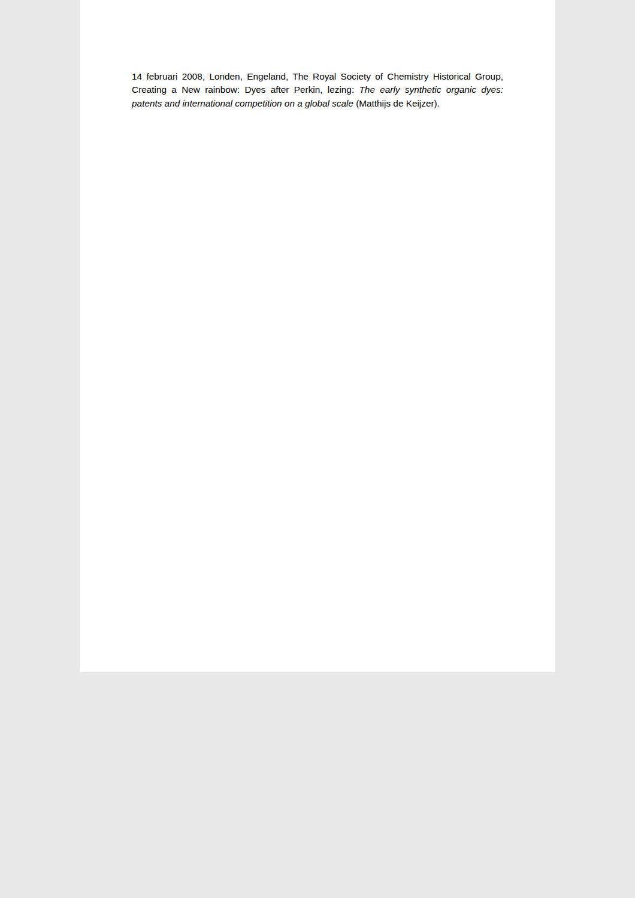14 februari 2008, Londen, Engeland, The Royal Society of Chemistry Historical Group, Creating a New rainbow: Dyes after Perkin, lezing: The early synthetic organic dyes: patents and international competition on a global scale (Matthijs de Keijzer).